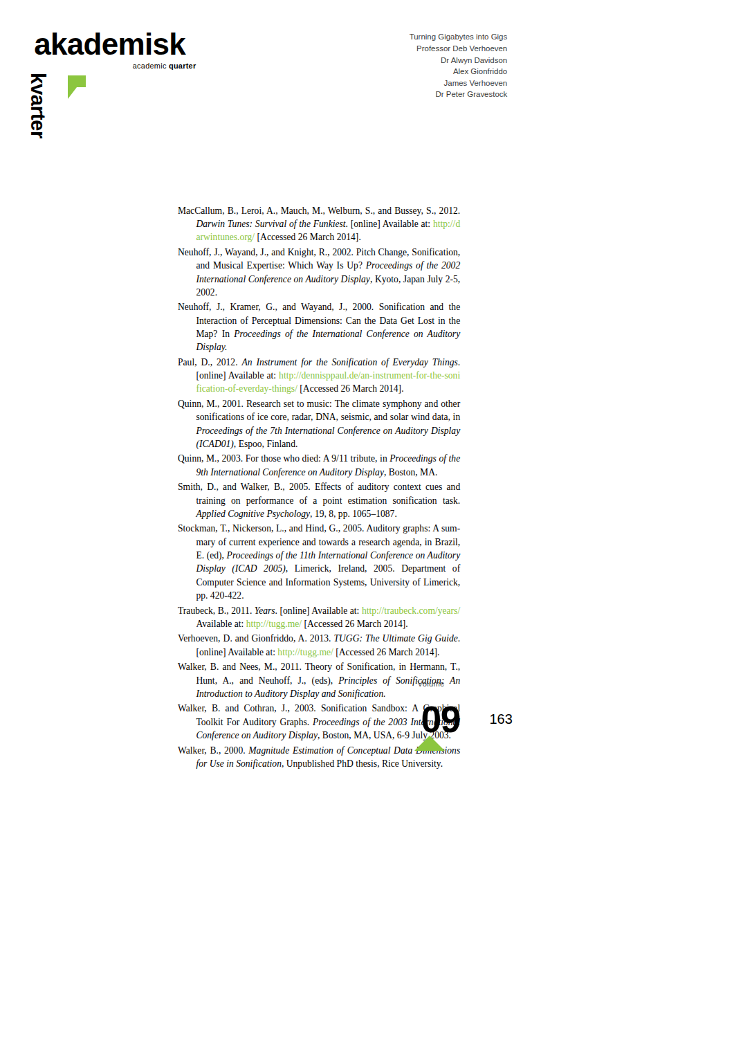akademisk
academic quarter
kvarter
Turning Gigabytes into Gigs
Professor Deb Verhoeven
Dr Alwyn Davidson
Alex Gionfriddo
James Verhoeven
Dr Peter Gravestock
MacCallum, B., Leroi, A., Mauch, M., Welburn, S., and Bussey, S., 2012. Darwin Tunes: Survival of the Funkiest. [online] Available at: http://darwintunes.org/ [Accessed 26 March 2014].
Neuhoff, J., Wayand, J., and Knight, R., 2002. Pitch Change, Sonification, and Musical Expertise: Which Way Is Up? Proceedings of the 2002 International Conference on Auditory Display, Kyoto, Japan July 2-5, 2002.
Neuhoff, J., Kramer, G., and Wayand, J., 2000. Sonification and the Interaction of Perceptual Dimensions: Can the Data Get Lost in the Map? In Proceedings of the International Conference on Auditory Display.
Paul, D., 2012. An Instrument for the Sonification of Everyday Things. [online] Available at: http://dennisppaul.de/an-instrument-for-the-sonification-of-everday-things/ [Accessed 26 March 2014].
Quinn, M., 2001. Research set to music: The climate symphony and other sonifications of ice core, radar, DNA, seismic, and solar wind data, in Proceedings of the 7th International Conference on Auditory Display (ICAD01), Espoo, Finland.
Quinn, M., 2003. For those who died: A 9/11 tribute, in Proceedings of the 9th International Conference on Auditory Display, Boston, MA.
Smith, D., and Walker, B., 2005. Effects of auditory context cues and training on performance of a point estimation sonification task. Applied Cognitive Psychology, 19, 8, pp. 1065–1087.
Stockman, T., Nickerson, L., and Hind, G., 2005. Auditory graphs: A summary of current experience and towards a research agenda, in Brazil, E. (ed), Proceedings of the 11th International Conference on Auditory Display (ICAD 2005), Limerick, Ireland, 2005. Department of Computer Science and Information Systems, University of Limerick, pp. 420-422.
Traubeck, B., 2011. Years. [online] Available at: http://traubeck.com/years/ Available at: http://tugg.me/ [Accessed 26 March 2014].
Verhoeven, D. and Gionfriddo, A. 2013. TUGG: The Ultimate Gig Guide. [online] Available at: http://tugg.me/ [Accessed 26 March 2014].
Walker, B. and Nees, M., 2011. Theory of Sonification, in Hermann, T., Hunt, A., and Neuhoff, J., (eds), Principles of Sonification: An Introduction to Auditory Display and Sonification.
Walker, B. and Cothran, J., 2003. Sonification Sandbox: A Graphical Toolkit For Auditory Graphs. Proceedings of the 2003 International Conference on Auditory Display, Boston, MA, USA, 6-9 July 2003.
Walker, B., 2000. Magnitude Estimation of Conceptual Data Dimensions for Use in Sonification, Unpublished PhD thesis, Rice University.
Volume 09 163